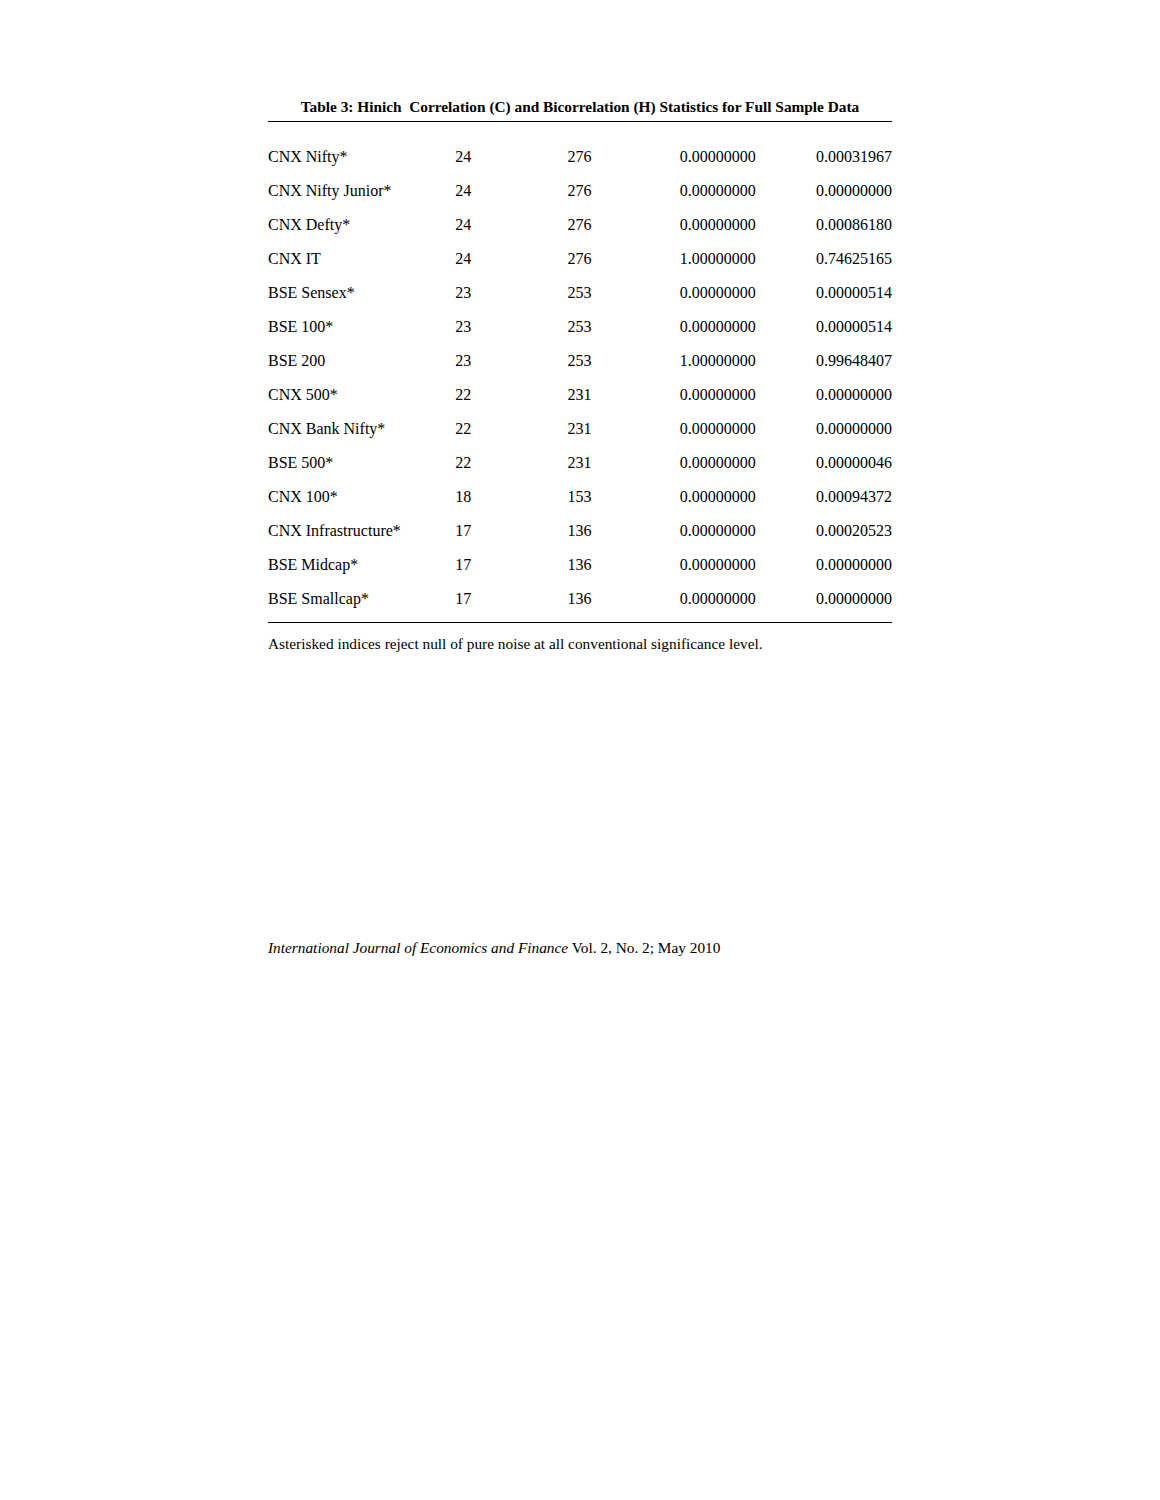Table 3: Hinich Correlation (C) and Bicorrelation (H) Statistics for Full Sample Data
| CNX Nifty* | 24 | 276 | 0.00000000 | 0.00031967 |
| CNX Nifty Junior* | 24 | 276 | 0.00000000 | 0.00000000 |
| CNX Defty* | 24 | 276 | 0.00000000 | 0.00086180 |
| CNX IT | 24 | 276 | 1.00000000 | 0.74625165 |
| BSE Sensex* | 23 | 253 | 0.00000000 | 0.00000514 |
| BSE 100* | 23 | 253 | 0.00000000 | 0.00000514 |
| BSE 200 | 23 | 253 | 1.00000000 | 0.99648407 |
| CNX 500* | 22 | 231 | 0.00000000 | 0.00000000 |
| CNX Bank Nifty* | 22 | 231 | 0.00000000 | 0.00000000 |
| BSE 500* | 22 | 231 | 0.00000000 | 0.00000046 |
| CNX 100* | 18 | 153 | 0.00000000 | 0.00094372 |
| CNX Infrastructure* | 17 | 136 | 0.00000000 | 0.00020523 |
| BSE Midcap* | 17 | 136 | 0.00000000 | 0.00000000 |
| BSE Smallcap* | 17 | 136 | 0.00000000 | 0.00000000 |
Asterisked indices reject null of pure noise at all conventional significance level.
International Journal of Economics and Finance Vol. 2, No. 2; May 2010